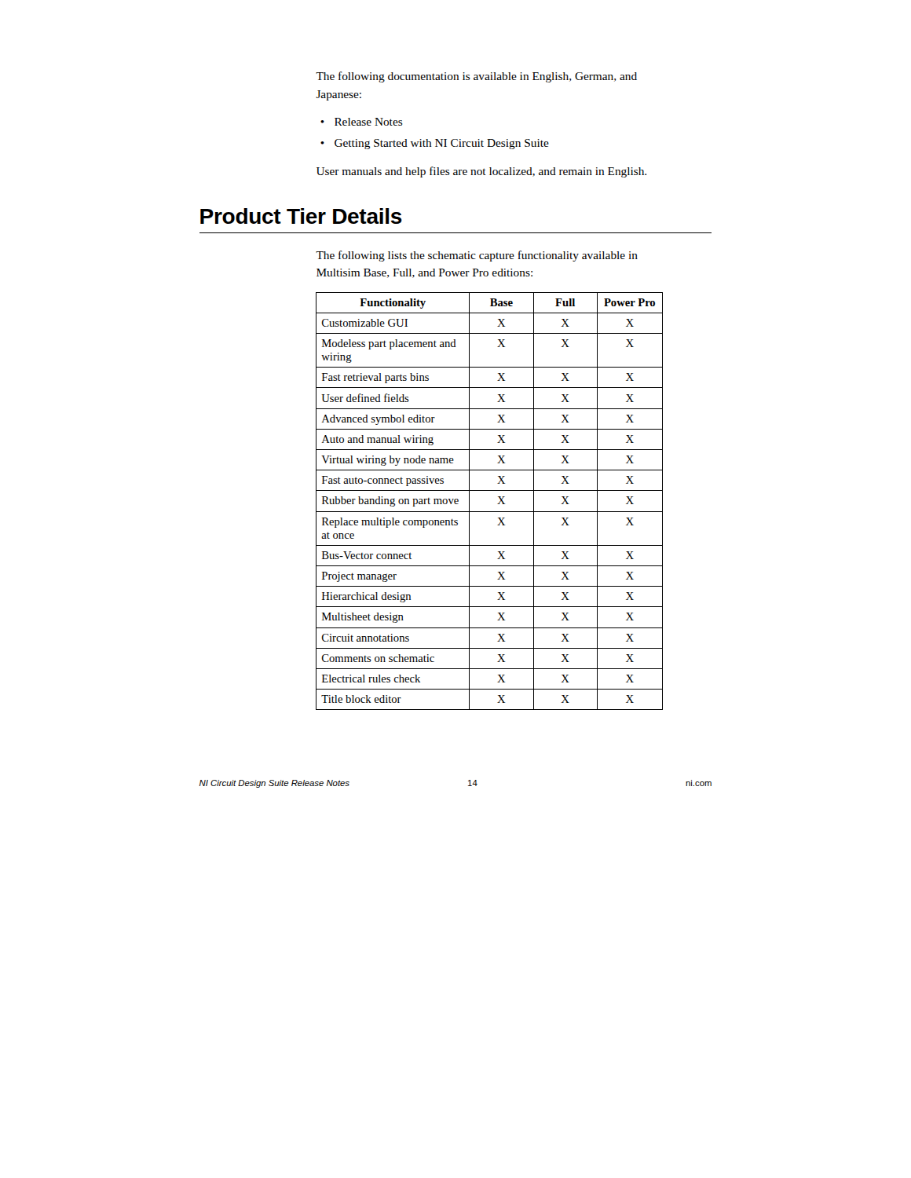The following documentation is available in English, German, and Japanese:
Release Notes
Getting Started with NI Circuit Design Suite
User manuals and help files are not localized, and remain in English.
Product Tier Details
The following lists the schematic capture functionality available in Multisim Base, Full, and Power Pro editions:
| Functionality | Base | Full | Power Pro |
| --- | --- | --- | --- |
| Customizable GUI | X | X | X |
| Modeless part placement and wiring | X | X | X |
| Fast retrieval parts bins | X | X | X |
| User defined fields | X | X | X |
| Advanced symbol editor | X | X | X |
| Auto and manual wiring | X | X | X |
| Virtual wiring by node name | X | X | X |
| Fast auto-connect passives | X | X | X |
| Rubber banding on part move | X | X | X |
| Replace multiple components at once | X | X | X |
| Bus-Vector connect | X | X | X |
| Project manager | X | X | X |
| Hierarchical design | X | X | X |
| Multisheet design | X | X | X |
| Circuit annotations | X | X | X |
| Comments on schematic | X | X | X |
| Electrical rules check | X | X | X |
| Title block editor | X | X | X |
NI Circuit Design Suite Release Notes 14 ni.com